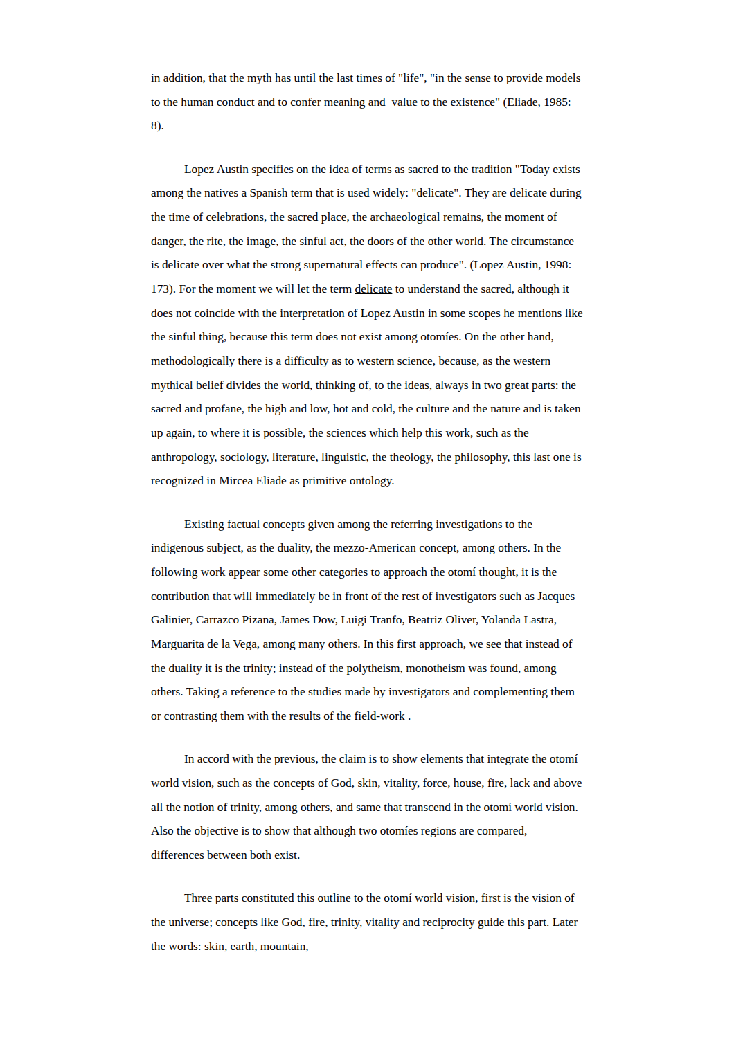in addition, that the myth has until the last times of "life", "in the sense to provide models to the human conduct and to confer meaning and value to the existence" (Eliade, 1985: 8).
Lopez Austin specifies on the idea of terms as sacred to the tradition "Today exists among the natives a Spanish term that is used widely: "delicate". They are delicate during the time of celebrations, the sacred place, the archaeological remains, the moment of danger, the rite, the image, the sinful act, the doors of the other world. The circumstance is delicate over what the strong supernatural effects can produce". (Lopez Austin, 1998: 173). For the moment we will let the term delicate to understand the sacred, although it does not coincide with the interpretation of Lopez Austin in some scopes he mentions like the sinful thing, because this term does not exist among otomíes. On the other hand, methodologically there is a difficulty as to western science, because, as the western mythical belief divides the world, thinking of, to the ideas, always in two great parts: the sacred and profane, the high and low, hot and cold, the culture and the nature and is taken up again, to where it is possible, the sciences which help this work, such as the anthropology, sociology, literature, linguistic, the theology, the philosophy, this last one is recognized in Mircea Eliade as primitive ontology.
Existing factual concepts given among the referring investigations to the indigenous subject, as the duality, the mezzo-American concept, among others. In the following work appear some other categories to approach the otomí thought, it is the contribution that will immediately be in front of the rest of investigators such as Jacques Galinier, Carrazco Pizana, James Dow, Luigi Tranfo, Beatriz Oliver, Yolanda Lastra, Marguarita de la Vega, among many others. In this first approach, we see that instead of the duality it is the trinity; instead of the polytheism, monotheism was found, among others. Taking a reference to the studies made by investigators and complementing them or contrasting them with the results of the field-work .
In accord with the previous, the claim is to show elements that integrate the otomí world vision, such as the concepts of God, skin, vitality, force, house, fire, lack and above all the notion of trinity, among others, and same that transcend in the otomí world vision. Also the objective is to show that although two otomíes regions are compared, differences between both exist.
Three parts constituted this outline to the otomí world vision, first is the vision of the universe; concepts like God, fire, trinity, vitality and reciprocity guide this part. Later the words: skin, earth, mountain,